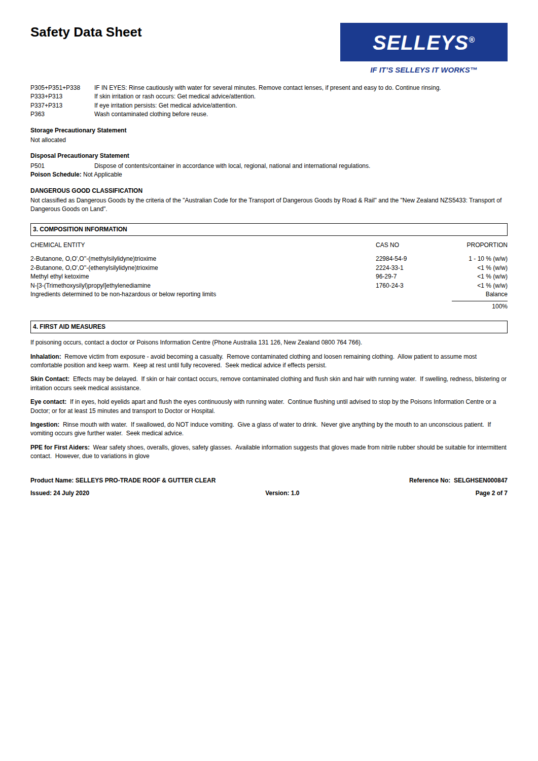Safety Data Sheet
SELLEYS®
IF IT’S SELLEYS IT WORKS™
| P305+P351+P338 | IF IN EYES: Rinse cautiously with water for several minutes. Remove contact lenses, if present and easy to do. Continue rinsing. |
| P333+P313 | If skin irritation or rash occurs: Get medical advice/attention. |
| P337+P313 | If eye irritation persists: Get medical advice/attention. |
| P363 | Wash contaminated clothing before reuse. |
Storage Precautionary Statement
Not allocated
Disposal Precautionary Statement
| P501 | Dispose of contents/container in accordance with local, regional, national and international regulations. |
Poison Schedule: Not Applicable
DANGEROUS GOOD CLASSIFICATION
Not classified as Dangerous Goods by the criteria of the "Australian Code for the Transport of Dangerous Goods by Road & Rail" and the "New Zealand NZS5433: Transport of Dangerous Goods on Land".
3. COMPOSITION INFORMATION
| CHEMICAL ENTITY | CAS NO | PROPORTION |
| --- | --- | --- |
| 2-Butanone, O,O',O''-(methylsilylidyne)trioxime | 22984-54-9 | 1 - 10 % (w/w) |
| 2-Butanone, O,O',O''-(ethenylsilylidyne)trioxime | 2224-33-1 | <1 % (w/w) |
| Methyl ethyl ketoxime | 96-29-7 | <1 % (w/w) |
| N-[3-(Trimethoxysilyl)propyl]ethylenediamine | 1760-24-3 | <1 % (w/w) |
| Ingredients determined to be non-hazardous or below reporting limits | | Balance |
100%
4. FIRST AID MEASURES
If poisoning occurs, contact a doctor or Poisons Information Centre (Phone Australia 131 126, New Zealand 0800 764 766).
Inhalation: Remove victim from exposure - avoid becoming a casualty. Remove contaminated clothing and loosen remaining clothing. Allow patient to assume most comfortable position and keep warm. Keep at rest until fully recovered. Seek medical advice if effects persist.
Skin Contact: Effects may be delayed. If skin or hair contact occurs, remove contaminated clothing and flush skin and hair with running water. If swelling, redness, blistering or irritation occurs seek medical assistance.
Eye contact: If in eyes, hold eyelids apart and flush the eyes continuously with running water. Continue flushing until advised to stop by the Poisons Information Centre or a Doctor; or for at least 15 minutes and transport to Doctor or Hospital.
Ingestion: Rinse mouth with water. If swallowed, do NOT induce vomiting. Give a glass of water to drink. Never give anything by the mouth to an unconscious patient. If vomiting occurs give further water. Seek medical advice.
PPE for First Aiders: Wear safety shoes, overalls, gloves, safety glasses. Available information suggests that gloves made from nitrile rubber should be suitable for intermittent contact. However, due to variations in glove
Product Name: SELLEYS PRO-TRADE ROOF & GUTTER CLEAR Reference No: SELGHSEN000847
Issued: 24 July 2020 Version: 1.0 Page 2 of 7